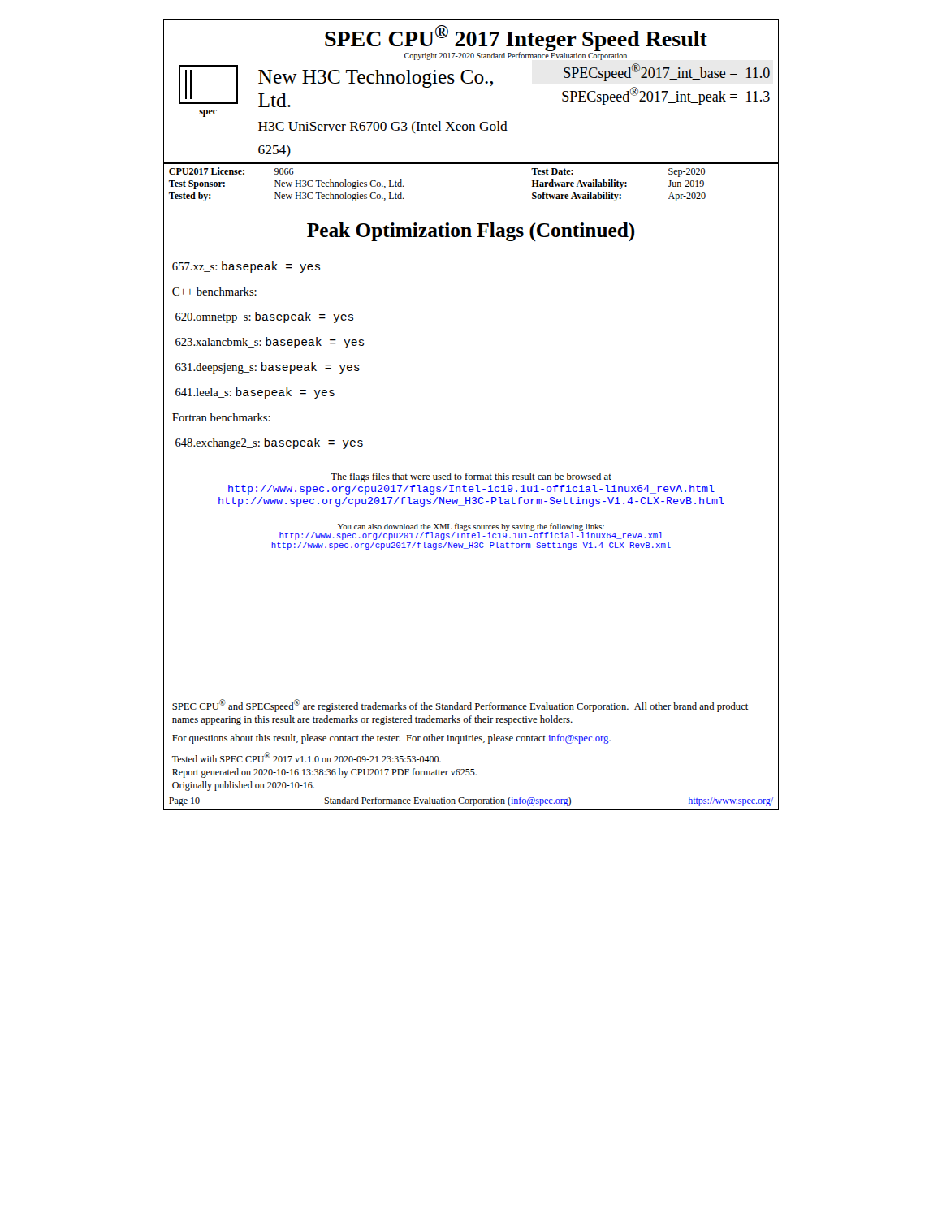spec
SPEC CPU® 2017 Integer Speed Result
Copyright 2017-2020 Standard Performance Evaluation Corporation
New H3C Technologies Co., Ltd.
H3C UniServer R6700 G3 (Intel Xeon Gold 6254)
SPECspeed®2017_int_base = 11.0
SPECspeed®2017_int_peak = 11.3
CPU2017 License: 9066
Test Sponsor: New H3C Technologies Co., Ltd.
Tested by: New H3C Technologies Co., Ltd.
Test Date: Sep-2020
Hardware Availability: Jun-2019
Software Availability: Apr-2020
Peak Optimization Flags (Continued)
657.xz_s: basepeak = yes
C++ benchmarks:
620.omnetpp_s: basepeak = yes
623.xalancbmk_s: basepeak = yes
631.deepsjeng_s: basepeak = yes
641.leela_s: basepeak = yes
Fortran benchmarks:
648.exchange2_s: basepeak = yes
The flags files that were used to format this result can be browsed at
http://www.spec.org/cpu2017/flags/Intel-ic19.1u1-official-linux64_revA.html
http://www.spec.org/cpu2017/flags/New_H3C-Platform-Settings-V1.4-CLX-RevB.html
You can also download the XML flags sources by saving the following links:
http://www.spec.org/cpu2017/flags/Intel-ic19.1u1-official-linux64_revA.xml
http://www.spec.org/cpu2017/flags/New_H3C-Platform-Settings-V1.4-CLX-RevB.xml
SPEC CPU® and SPECspeed® are registered trademarks of the Standard Performance Evaluation Corporation. All other brand and product names appearing in this result are trademarks or registered trademarks of their respective holders.
For questions about this result, please contact the tester. For other inquiries, please contact info@spec.org.
Tested with SPEC CPU® 2017 v1.1.0 on 2020-09-21 23:35:53-0400.
Report generated on 2020-10-16 13:38:36 by CPU2017 PDF formatter v6255.
Originally published on 2020-10-16.
Page 10
Standard Performance Evaluation Corporation (info@spec.org)
https://www.spec.org/